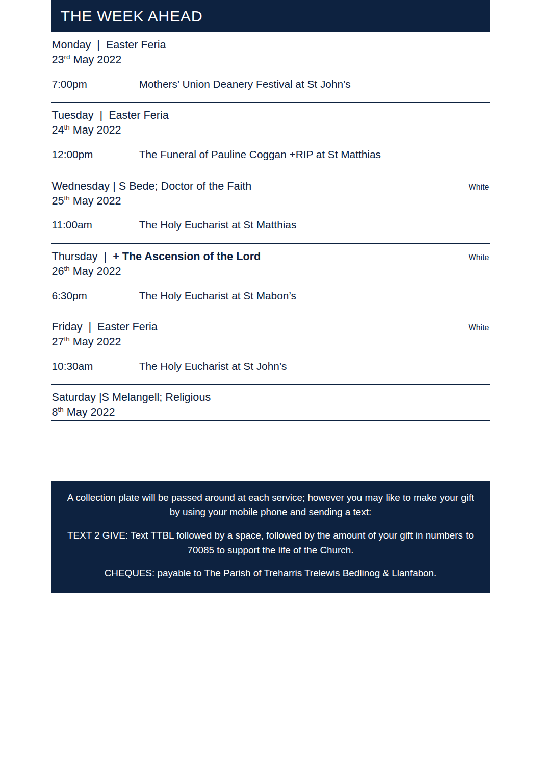THE WEEK AHEAD
| Monday / Easter Feria 23 rd May 2022 7:00pm Mothers’ Union Deanery Festival at St John’s |
| Tuesday / Easter Feria 24 th May 2022 12:00pm The Funeral of Pauline Coggan +RIP at St Matthias |
| Wednesday / S Bede; Doctor of the Faith White 25 th May 2022 11:00am The Holy Eucharist at St Matthias |
| Thursday / + The Ascension of the Lord White 26 th May 2022 6:30pm The Holy Eucharist at St Mabon’s |
| Friday / Easter Feria White 27 th May 2022 10:30am The Holy Eucharist at St John’s |
| Saturday /S Melangell; Religious 8 th May 2022 |
A collection plate will be passed around at each service; however you may like to make your gift by using your mobile phone and sending a text:
TEXT 2 GIVE: Text TTBL followed by a space, followed by the amount of your gift in numbers to 70085 to support the life of the Church.
CHEQUES: payable to The Parish of Treharris Trelewis Bedlinog & Llanfabon.